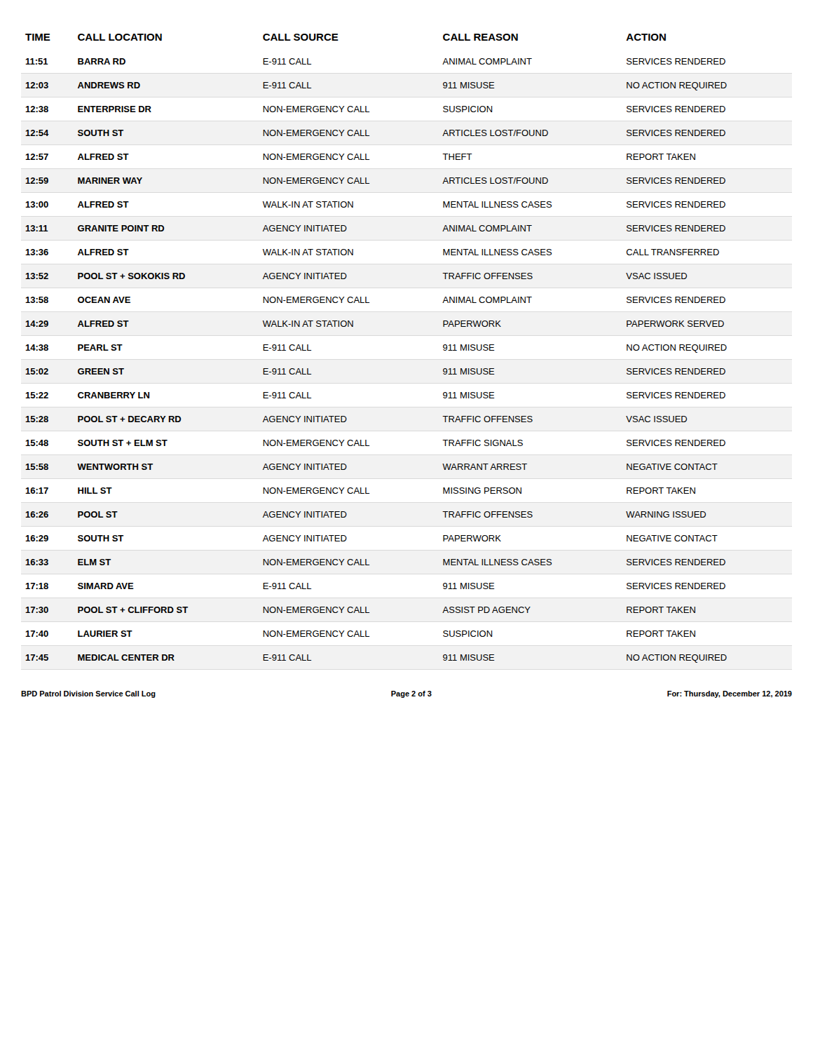| TIME | CALL LOCATION | CALL SOURCE | CALL REASON | ACTION |
| --- | --- | --- | --- | --- |
| 11:51 | BARRA RD | E-911 CALL | ANIMAL COMPLAINT | SERVICES RENDERED |
| 12:03 | ANDREWS RD | E-911 CALL | 911 MISUSE | NO ACTION REQUIRED |
| 12:38 | ENTERPRISE DR | NON-EMERGENCY CALL | SUSPICION | SERVICES RENDERED |
| 12:54 | SOUTH ST | NON-EMERGENCY CALL | ARTICLES LOST/FOUND | SERVICES RENDERED |
| 12:57 | ALFRED ST | NON-EMERGENCY CALL | THEFT | REPORT TAKEN |
| 12:59 | MARINER WAY | NON-EMERGENCY CALL | ARTICLES LOST/FOUND | SERVICES RENDERED |
| 13:00 | ALFRED ST | WALK-IN AT STATION | MENTAL ILLNESS CASES | SERVICES RENDERED |
| 13:11 | GRANITE POINT RD | AGENCY INITIATED | ANIMAL COMPLAINT | SERVICES RENDERED |
| 13:36 | ALFRED ST | WALK-IN AT STATION | MENTAL ILLNESS CASES | CALL TRANSFERRED |
| 13:52 | POOL ST + SOKOKIS RD | AGENCY INITIATED | TRAFFIC OFFENSES | VSAC ISSUED |
| 13:58 | OCEAN AVE | NON-EMERGENCY CALL | ANIMAL COMPLAINT | SERVICES RENDERED |
| 14:29 | ALFRED ST | WALK-IN AT STATION | PAPERWORK | PAPERWORK SERVED |
| 14:38 | PEARL ST | E-911 CALL | 911 MISUSE | NO ACTION REQUIRED |
| 15:02 | GREEN ST | E-911 CALL | 911 MISUSE | SERVICES RENDERED |
| 15:22 | CRANBERRY LN | E-911 CALL | 911 MISUSE | SERVICES RENDERED |
| 15:28 | POOL ST + DECARY RD | AGENCY INITIATED | TRAFFIC OFFENSES | VSAC ISSUED |
| 15:48 | SOUTH ST + ELM ST | NON-EMERGENCY CALL | TRAFFIC SIGNALS | SERVICES RENDERED |
| 15:58 | WENTWORTH ST | AGENCY INITIATED | WARRANT ARREST | NEGATIVE CONTACT |
| 16:17 | HILL ST | NON-EMERGENCY CALL | MISSING PERSON | REPORT TAKEN |
| 16:26 | POOL ST | AGENCY INITIATED | TRAFFIC OFFENSES | WARNING ISSUED |
| 16:29 | SOUTH ST | AGENCY INITIATED | PAPERWORK | NEGATIVE CONTACT |
| 16:33 | ELM ST | NON-EMERGENCY CALL | MENTAL ILLNESS CASES | SERVICES RENDERED |
| 17:18 | SIMARD AVE | E-911 CALL | 911 MISUSE | SERVICES RENDERED |
| 17:30 | POOL ST + CLIFFORD ST | NON-EMERGENCY CALL | ASSIST PD AGENCY | REPORT TAKEN |
| 17:40 | LAURIER ST | NON-EMERGENCY CALL | SUSPICION | REPORT TAKEN |
| 17:45 | MEDICAL CENTER DR | E-911 CALL | 911 MISUSE | NO ACTION REQUIRED |
BPD Patrol Division Service Call Log Page 2 of 3 For: Thursday, December 12, 2019